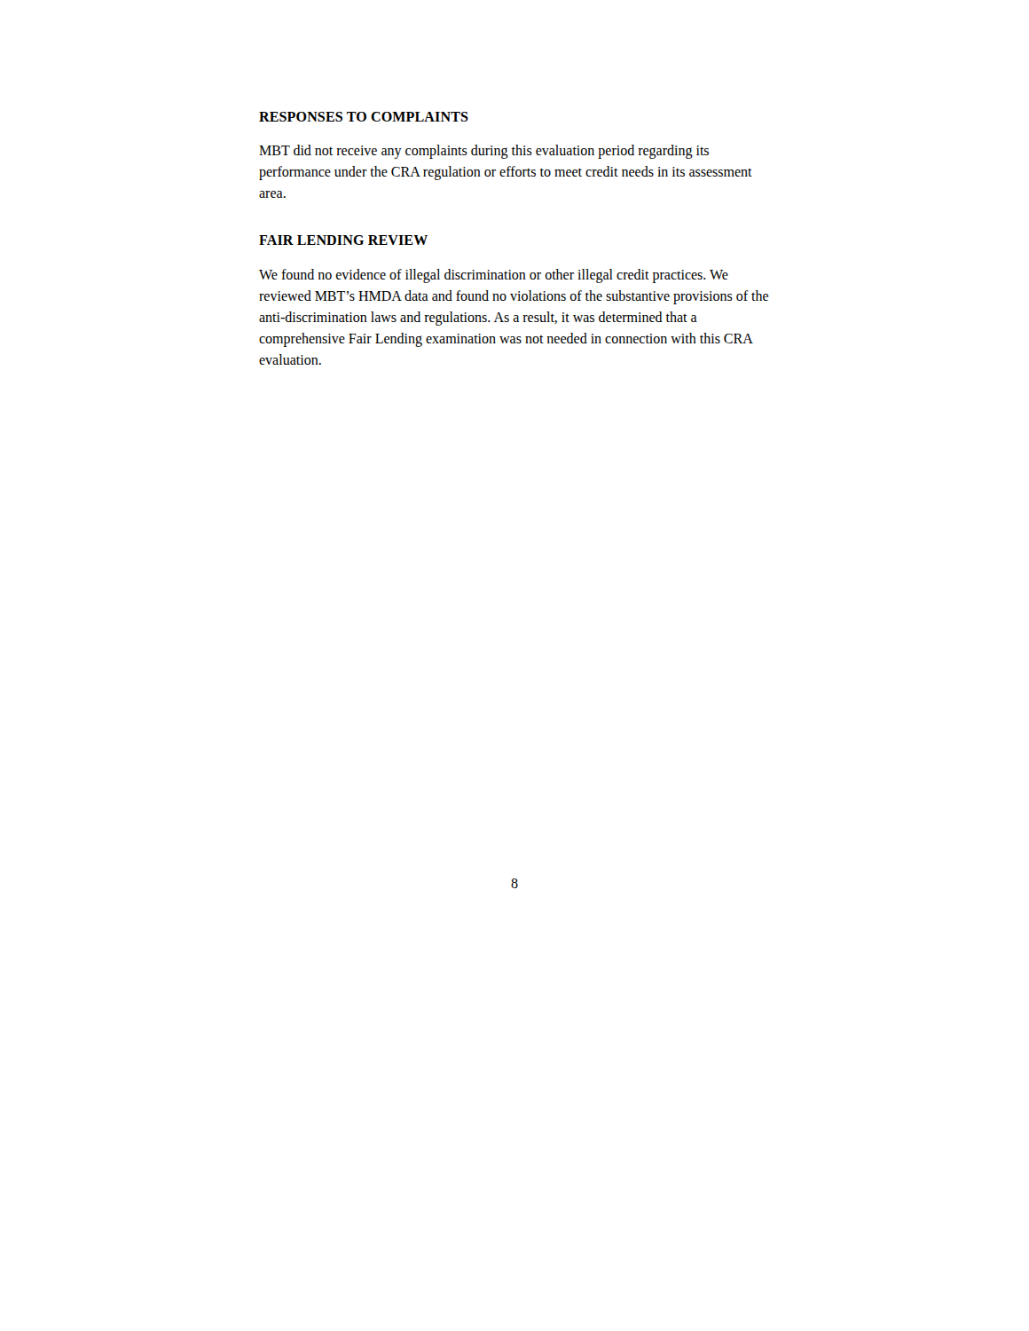Responses to Complaints
MBT did not receive any complaints during this evaluation period regarding its performance under the CRA regulation or efforts to meet credit needs in its assessment area.
Fair Lending Review
We found no evidence of illegal discrimination or other illegal credit practices. We reviewed MBT’s HMDA data and found no violations of the substantive provisions of the anti-discrimination laws and regulations. As a result, it was determined that a comprehensive Fair Lending examination was not needed in connection with this CRA evaluation.
8